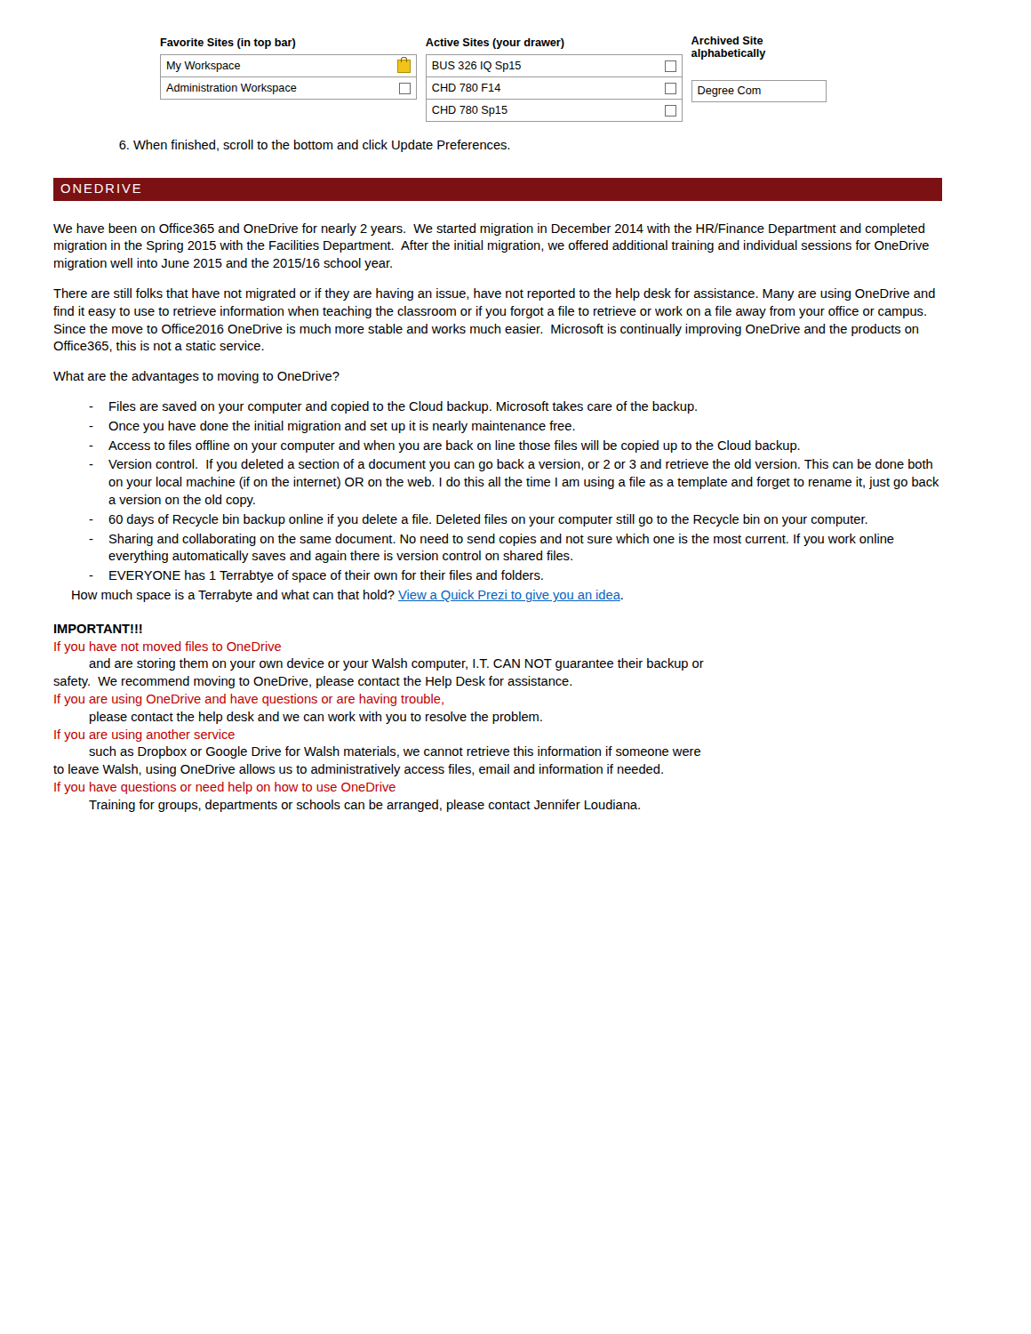| Favorite Sites (in top bar) My Workspace Administration Workspace | Active Sites (your drawer) BUS 326 IQ Sp15 CHD 780 F14 CHD 780 Sp15 | Archived Site alphabetically Degree Com |
When finished, scroll to the bottom and click Update Preferences.
ONEDRIVE
We have been on Office365 and OneDrive for nearly 2 years. We started migration in December 2014 with the HR/Finance Department and completed migration in the Spring 2015 with the Facilities Department. After the initial migration, we offered additional training and individual sessions for OneDrive migration well into June 2015 and the 2015/16 school year.
There are still folks that have not migrated or if they are having an issue, have not reported to the help desk for assistance. Many are using OneDrive and find it easy to use to retrieve information when teaching the classroom or if you forgot a file to retrieve or work on a file away from your office or campus. Since the move to Office2016 OneDrive is much more stable and works much easier. Microsoft is continually improving OneDrive and the products on Office365, this is not a static service.
What are the advantages to moving to OneDrive?
Files are saved on your computer and copied to the Cloud backup. Microsoft takes care of the backup.
Once you have done the initial migration and set up it is nearly maintenance free.
Access to files offline on your computer and when you are back on line those files will be copied up to the Cloud backup.
Version control. If you deleted a section of a document you can go back a version, or 2 or 3 and retrieve the old version. This can be done both on your local machine (if on the internet) OR on the web. I do this all the time I am using a file as a template and forget to rename it, just go back a version on the old copy.
60 days of Recycle bin backup online if you delete a file. Deleted files on your computer still go to the Recycle bin on your computer.
Sharing and collaborating on the same document. No need to send copies and not sure which one is the most current. If you work online everything automatically saves and again there is version control on shared files.
EVERYONE has 1 Terrabtye of space of their own for their files and folders.
How much space is a Terrabyte and what can that hold? View a Quick Prezi to give you an idea.
IMPORTANT!!!
If you have not moved files to OneDrive
and are storing them on your own device or your Walsh computer, I.T. CAN NOT guarantee their backup or
safety. We recommend moving to OneDrive, please contact the Help Desk for assistance.
If you are using OneDrive and have questions or are having trouble,
please contact the help desk and we can work with you to resolve the problem.
If you are using another service
such as Dropbox or Google Drive for Walsh materials, we cannot retrieve this information if someone were
to leave Walsh, using OneDrive allows us to administratively access files, email and information if needed.
If you have questions or need help on how to use OneDrive
Training for groups, departments or schools can be arranged, please contact Jennifer Loudiana.